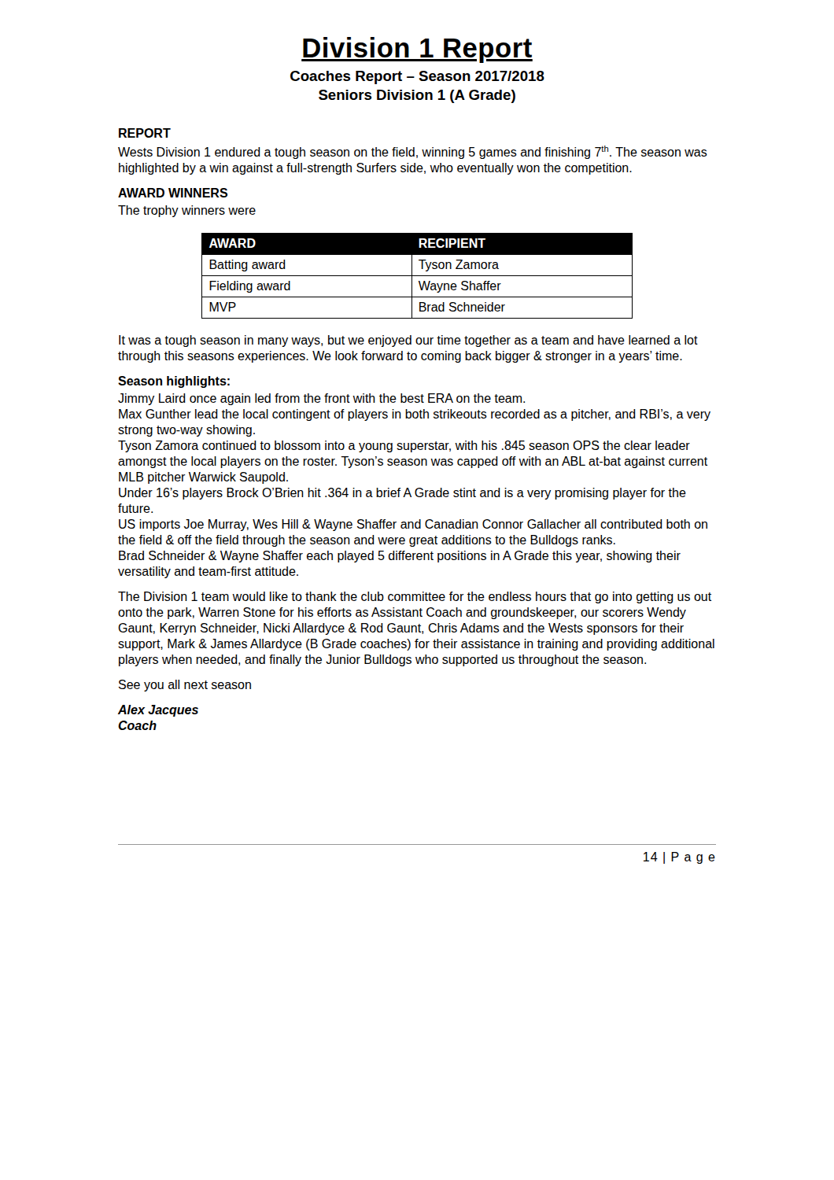Division 1 Report
Coaches Report – Season 2017/2018
Seniors Division 1 (A Grade)
REPORT
Wests Division 1 endured a tough season on the field, winning 5 games and finishing 7th. The season was highlighted by a win against a full-strength Surfers side, who eventually won the competition.
AWARD WINNERS
The trophy winners were
| AWARD | RECIPIENT |
| --- | --- |
| Batting award | Tyson Zamora |
| Fielding award | Wayne Shaffer |
| MVP | Brad Schneider |
It was a tough season in many ways, but we enjoyed our time together as a team and have learned a lot through this seasons experiences. We look forward to coming back bigger & stronger in a years’ time.
Season highlights:
Jimmy Laird once again led from the front with the best ERA on the team.
Max Gunther lead the local contingent of players in both strikeouts recorded as a pitcher, and RBI’s, a very strong two-way showing.
Tyson Zamora continued to blossom into a young superstar, with his .845 season OPS the clear leader amongst the local players on the roster. Tyson’s season was capped off with an ABL at-bat against current MLB pitcher Warwick Saupold.
Under 16’s players Brock O’Brien hit .364 in a brief A Grade stint and is a very promising player for the future.
US imports Joe Murray, Wes Hill & Wayne Shaffer and Canadian Connor Gallacher all contributed both on the field & off the field through the season and were great additions to the Bulldogs ranks.
Brad Schneider & Wayne Shaffer each played 5 different positions in A Grade this year, showing their versatility and team-first attitude.
The Division 1 team would like to thank the club committee for the endless hours that go into getting us out onto the park, Warren Stone for his efforts as Assistant Coach and groundskeeper, our scorers Wendy Gaunt, Kerryn Schneider, Nicki Allardyce & Rod Gaunt, Chris Adams and the Wests sponsors for their support, Mark & James Allardyce (B Grade coaches) for their assistance in training and providing additional players when needed, and finally the Junior Bulldogs who supported us throughout the season.
See you all next season
Alex Jacques
Coach
14 | P a g e